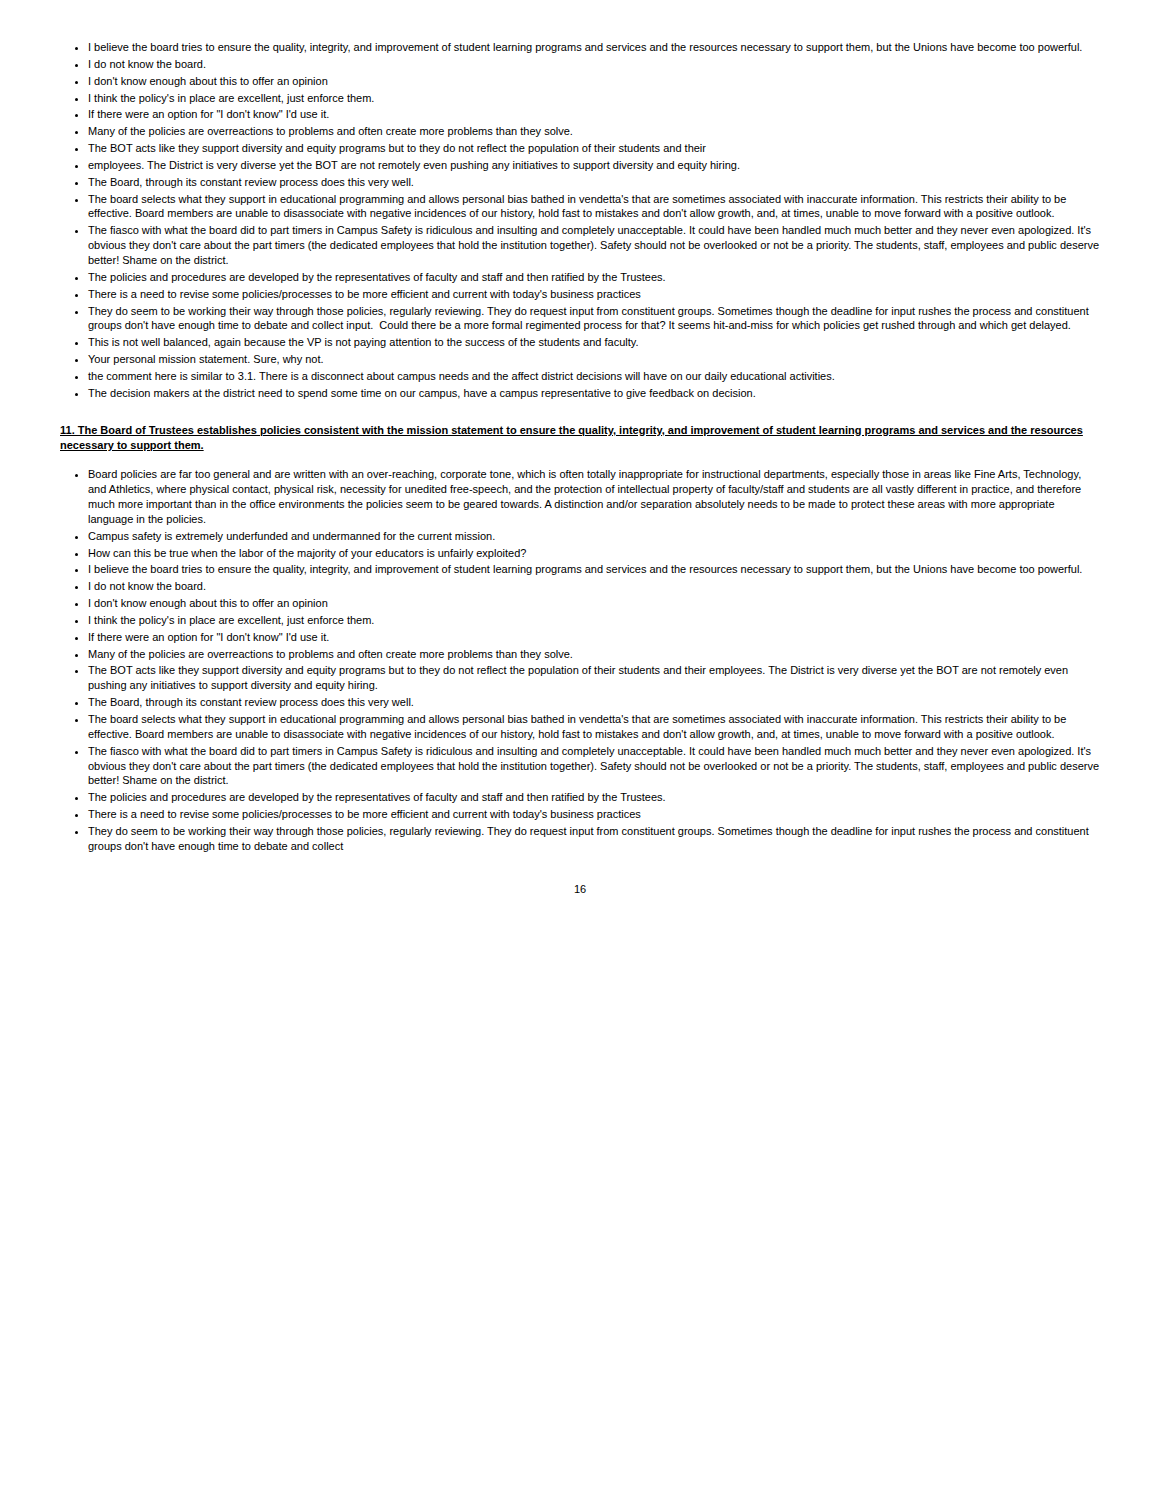I believe the board tries to ensure the quality, integrity, and improvement of student learning programs and services and the resources necessary to support them, but the Unions have become too powerful.
I do not know the board.
I don't know enough about this to offer an opinion
I think the policy's in place are excellent, just enforce them.
If there were an option for "I don't know" I'd use it.
Many of the policies are overreactions to problems and often create more problems than they solve.
The BOT acts like they support diversity and equity programs but to they do not reflect the population of their students and their
employees. The District is very diverse yet the BOT are not remotely even pushing any initiatives to support diversity and equity hiring.
The Board, through its constant review process does this very well.
The board selects what they support in educational programming and allows personal bias bathed in vendetta's that are sometimes associated with inaccurate information. This restricts their ability to be effective. Board members are unable to disassociate with negative incidences of our history, hold fast to mistakes and don't allow growth, and, at times, unable to move forward with a positive outlook.
The fiasco with what the board did to part timers in Campus Safety is ridiculous and insulting and completely unacceptable. It could have been handled much much better and they never even apologized. It's obvious they don't care about the part timers (the dedicated employees that hold the institution together). Safety should not be overlooked or not be a priority. The students, staff, employees and public deserve better! Shame on the district.
The policies and procedures are developed by the representatives of faculty and staff and then ratified by the Trustees.
There is a need to revise some policies/processes to be more efficient and current with today's business practices
They do seem to be working their way through those policies, regularly reviewing. They do request input from constituent groups. Sometimes though the deadline for input rushes the process and constituent groups don't have enough time to debate and collect input. Could there be a more formal regimented process for that? It seems hit-and-miss for which policies get rushed through and which get delayed.
This is not well balanced, again because the VP is not paying attention to the success of the students and faculty.
Your personal mission statement. Sure, why not.
the comment here is similar to 3.1. There is a disconnect about campus needs and the affect district decisions will have on our daily educational activities.
The decision makers at the district need to spend some time on our campus, have a campus representative to give feedback on decision.
11. The Board of Trustees establishes policies consistent with the mission statement to ensure the quality, integrity, and improvement of student learning programs and services and the resources necessary to support them.
Board policies are far too general and are written with an over-reaching, corporate tone, which is often totally inappropriate for instructional departments, especially those in areas like Fine Arts, Technology, and Athletics, where physical contact, physical risk, necessity for unedited free-speech, and the protection of intellectual property of faculty/staff and students are all vastly different in practice, and therefore much more important than in the office environments the policies seem to be geared towards. A distinction and/or separation absolutely needs to be made to protect these areas with more appropriate language in the policies.
Campus safety is extremely underfunded and undermanned for the current mission.
How can this be true when the labor of the majority of your educators is unfairly exploited?
I believe the board tries to ensure the quality, integrity, and improvement of student learning programs and services and the resources necessary to support them, but the Unions have become too powerful.
I do not know the board.
I don't know enough about this to offer an opinion
I think the policy's in place are excellent, just enforce them.
If there were an option for "I don't know" I'd use it.
Many of the policies are overreactions to problems and often create more problems than they solve.
The BOT acts like they support diversity and equity programs but to they do not reflect the population of their students and their employees. The District is very diverse yet the BOT are not remotely even pushing any initiatives to support diversity and equity hiring.
The Board, through its constant review process does this very well.
The board selects what they support in educational programming and allows personal bias bathed in vendetta's that are sometimes associated with inaccurate information. This restricts their ability to be effective. Board members are unable to disassociate with negative incidences of our history, hold fast to mistakes and don't allow growth, and, at times, unable to move forward with a positive outlook.
The fiasco with what the board did to part timers in Campus Safety is ridiculous and insulting and completely unacceptable. It could have been handled much much better and they never even apologized. It's obvious they don't care about the part timers (the dedicated employees that hold the institution together). Safety should not be overlooked or not be a priority. The students, staff, employees and public deserve better! Shame on the district.
The policies and procedures are developed by the representatives of faculty and staff and then ratified by the Trustees.
There is a need to revise some policies/processes to be more efficient and current with today's business practices
They do seem to be working their way through those policies, regularly reviewing. They do request input from constituent groups. Sometimes though the deadline for input rushes the process and constituent groups don't have enough time to debate and collect
16